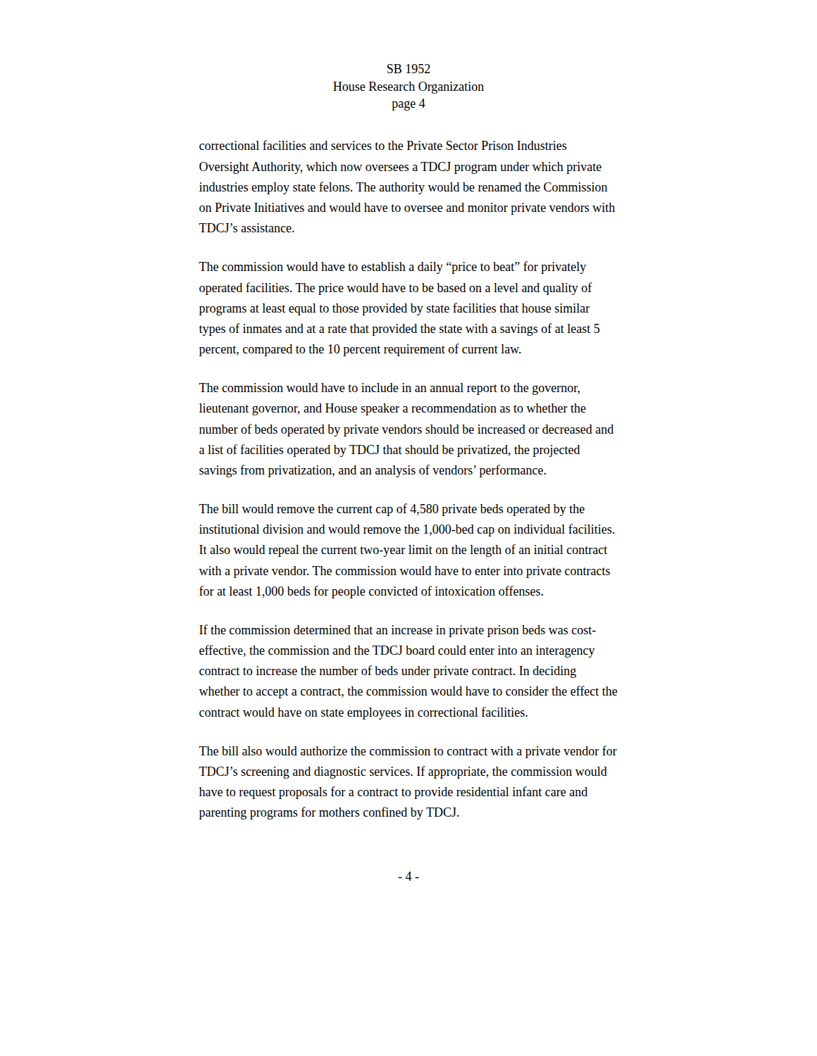SB 1952 House Research Organization page 4
correctional facilities and services to the Private Sector Prison Industries Oversight Authority, which now oversees a TDCJ program under which private industries employ state felons. The authority would be renamed the Commission on Private Initiatives and would have to oversee and monitor private vendors with TDCJ’s assistance.
The commission would have to establish a daily “price to beat” for privately operated facilities. The price would have to be based on a level and quality of programs at least equal to those provided by state facilities that house similar types of inmates and at a rate that provided the state with a savings of at least 5 percent, compared to the 10 percent requirement of current law.
The commission would have to include in an annual report to the governor, lieutenant governor, and House speaker a recommendation as to whether the number of beds operated by private vendors should be increased or decreased and a list of facilities operated by TDCJ that should be privatized, the projected savings from privatization, and an analysis of vendors’ performance.
The bill would remove the current cap of 4,580 private beds operated by the institutional division and would remove the 1,000-bed cap on individual facilities. It also would repeal the current two-year limit on the length of an initial contract with a private vendor. The commission would have to enter into private contracts for at least 1,000 beds for people convicted of intoxication offenses.
If the commission determined that an increase in private prison beds was cost-effective, the commission and the TDCJ board could enter into an interagency contract to increase the number of beds under private contract. In deciding whether to accept a contract, the commission would have to consider the effect the contract would have on state employees in correctional facilities.
The bill also would authorize the commission to contract with a private vendor for TDCJ’s screening and diagnostic services. If appropriate, the commission would have to request proposals for a contract to provide residential infant care and parenting programs for mothers confined by TDCJ.
- 4 -